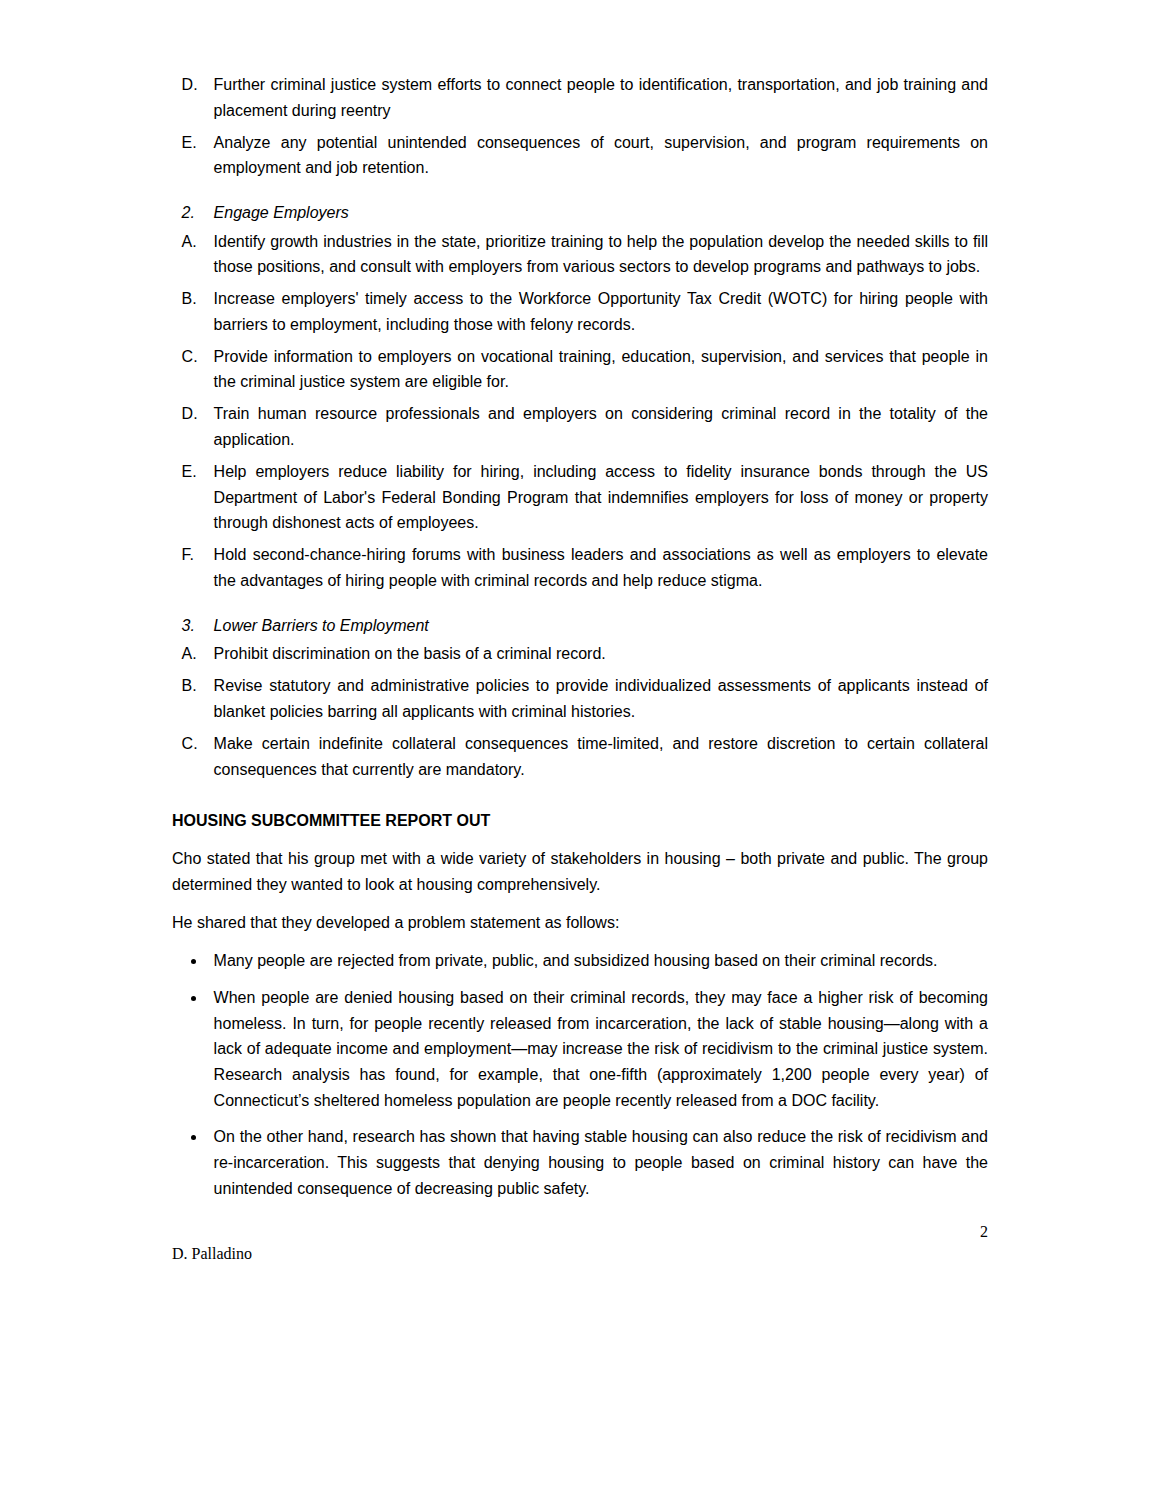D. Further criminal justice system efforts to connect people to identification, transportation, and job training and placement during reentry
E. Analyze any potential unintended consequences of court, supervision, and program requirements on employment and job retention.
2. Engage Employers
A. Identify growth industries in the state, prioritize training to help the population develop the needed skills to fill those positions, and consult with employers from various sectors to develop programs and pathways to jobs.
B. Increase employers' timely access to the Workforce Opportunity Tax Credit (WOTC) for hiring people with barriers to employment, including those with felony records.
C. Provide information to employers on vocational training, education, supervision, and services that people in the criminal justice system are eligible for.
D. Train human resource professionals and employers on considering criminal record in the totality of the application.
E. Help employers reduce liability for hiring, including access to fidelity insurance bonds through the US Department of Labor's Federal Bonding Program that indemnifies employers for loss of money or property through dishonest acts of employees.
F. Hold second-chance-hiring forums with business leaders and associations as well as employers to elevate the advantages of hiring people with criminal records and help reduce stigma.
3. Lower Barriers to Employment
A. Prohibit discrimination on the basis of a criminal record.
B. Revise statutory and administrative policies to provide individualized assessments of applicants instead of blanket policies barring all applicants with criminal histories.
C. Make certain indefinite collateral consequences time-limited, and restore discretion to certain collateral consequences that currently are mandatory.
HOUSING SUBCOMMITTEE REPORT OUT
Cho stated that his group met with a wide variety of stakeholders in housing – both private and public. The group determined they wanted to look at housing comprehensively.
He shared that they developed a problem statement as follows:
Many people are rejected from private, public, and subsidized housing based on their criminal records.
When people are denied housing based on their criminal records, they may face a higher risk of becoming homeless. In turn, for people recently released from incarceration, the lack of stable housing—along with a lack of adequate income and employment—may increase the risk of recidivism to the criminal justice system. Research analysis has found, for example, that one-fifth (approximately 1,200 people every year) of Connecticut’s sheltered homeless population are people recently released from a DOC facility.
On the other hand, research has shown that having stable housing can also reduce the risk of recidivism and re-incarceration. This suggests that denying housing to people based on criminal history can have the unintended consequence of decreasing public safety.
2 D. Palladino